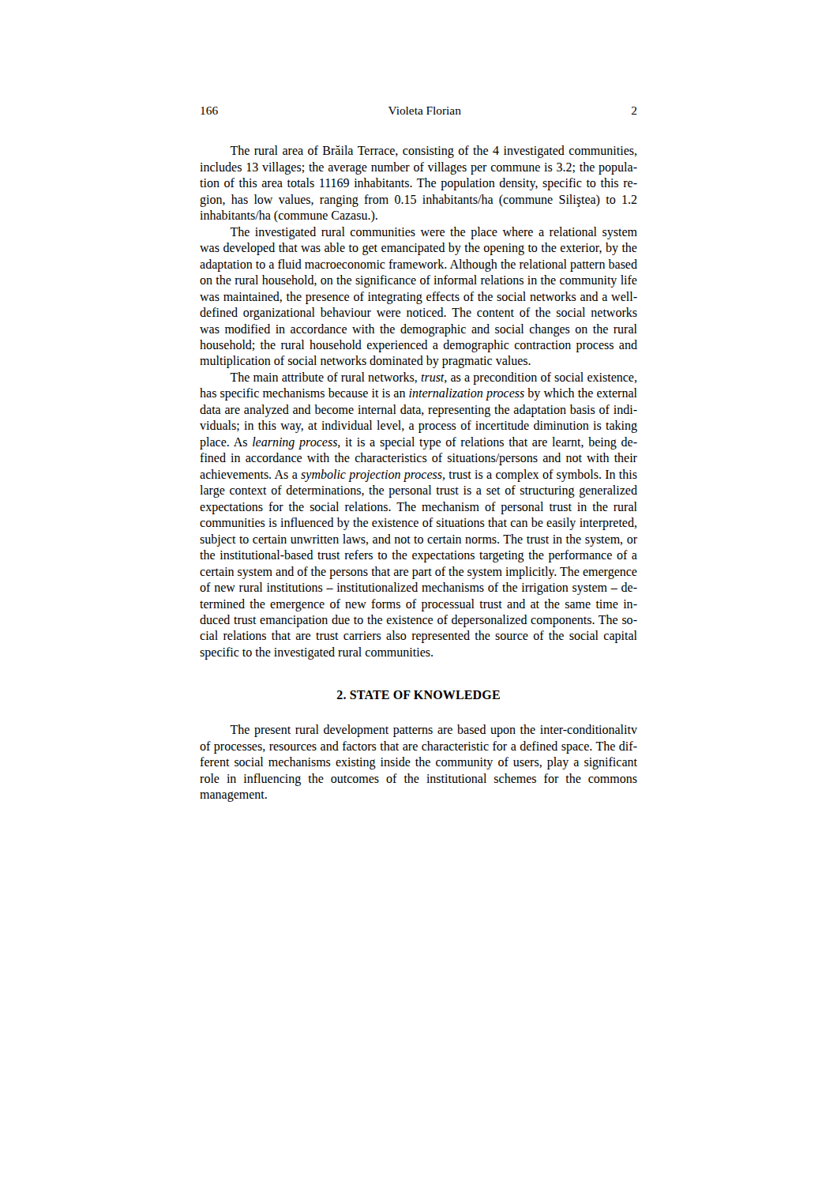166 Violeta Florian 2
The rural area of Brăila Terrace, consisting of the 4 investigated communities, includes 13 villages; the average number of villages per commune is 3.2; the population of this area totals 11169 inhabitants. The population density, specific to this region, has low values, ranging from 0.15 inhabitants/ha (commune Siliştea) to 1.2 inhabitants/ha (commune Cazasu.).
The investigated rural communities were the place where a relational system was developed that was able to get emancipated by the opening to the exterior, by the adaptation to a fluid macroeconomic framework. Although the relational pattern based on the rural household, on the significance of informal relations in the community life was maintained, the presence of integrating effects of the social networks and a well-defined organizational behaviour were noticed. The content of the social networks was modified in accordance with the demographic and social changes on the rural household; the rural household experienced a demographic contraction process and multiplication of social networks dominated by pragmatic values.
The main attribute of rural networks, trust, as a precondition of social existence, has specific mechanisms because it is an internalization process by which the external data are analyzed and become internal data, representing the adaptation basis of individuals; in this way, at individual level, a process of incertitude diminution is taking place. As learning process, it is a special type of relations that are learnt, being defined in accordance with the characteristics of situations/persons and not with their achievements. As a symbolic projection process, trust is a complex of symbols. In this large context of determinations, the personal trust is a set of structuring generalized expectations for the social relations. The mechanism of personal trust in the rural communities is influenced by the existence of situations that can be easily interpreted, subject to certain unwritten laws, and not to certain norms. The trust in the system, or the institutional-based trust refers to the expectations targeting the performance of a certain system and of the persons that are part of the system implicitly. The emergence of new rural institutions – institutionalized mechanisms of the irrigation system – determined the emergence of new forms of processual trust and at the same time induced trust emancipation due to the existence of depersonalized components. The social relations that are trust carriers also represented the source of the social capital specific to the investigated rural communities.
2. State of knowledge
The present rural development patterns are based upon the inter-conditionalitv of processes, resources and factors that are characteristic for a defined space. The different social mechanisms existing inside the community of users, play a significant role in influencing the outcomes of the institutional schemes for the commons management.